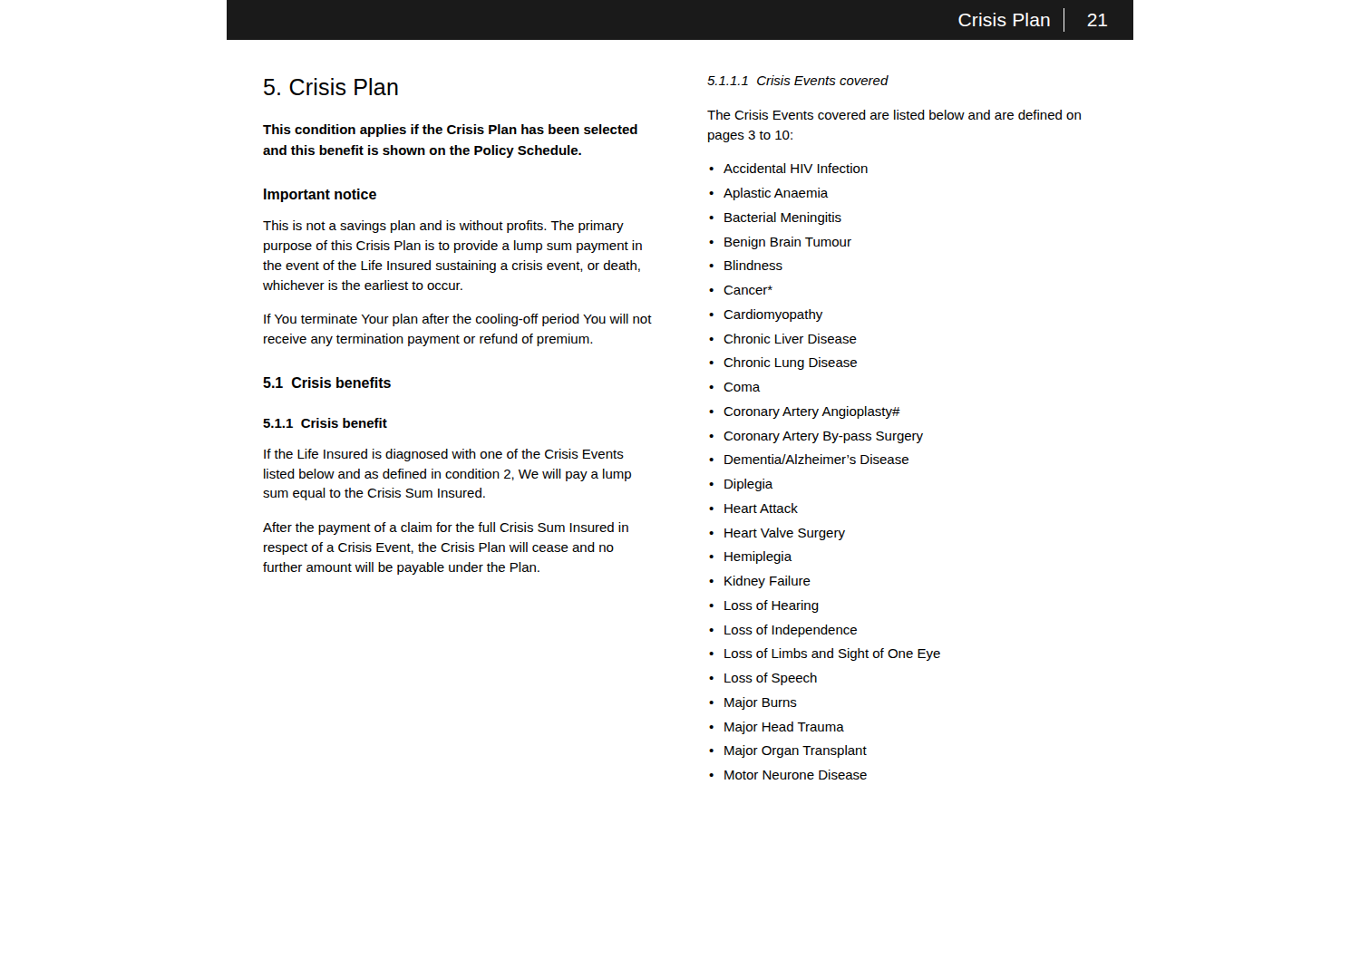Crisis Plan 21
5. Crisis Plan
This condition applies if the Crisis Plan has been selected and this benefit is shown on the Policy Schedule.
Important notice
This is not a savings plan and is without profits. The primary purpose of this Crisis Plan is to provide a lump sum payment in the event of the Life Insured sustaining a crisis event, or death, whichever is the earliest to occur.
If You terminate Your plan after the cooling-off period You will not receive any termination payment or refund of premium.
5.1 Crisis benefits
5.1.1 Crisis benefit
If the Life Insured is diagnosed with one of the Crisis Events listed below and as defined in condition 2, We will pay a lump sum equal to the Crisis Sum Insured.
After the payment of a claim for the full Crisis Sum Insured in respect of a Crisis Event, the Crisis Plan will cease and no further amount will be payable under the Plan.
5.1.1.1 Crisis Events covered
The Crisis Events covered are listed below and are defined on pages 3 to 10:
Accidental HIV Infection
Aplastic Anaemia
Bacterial Meningitis
Benign Brain Tumour
Blindness
Cancer*
Cardiomyopathy
Chronic Liver Disease
Chronic Lung Disease
Coma
Coronary Artery Angioplasty#
Coronary Artery By-pass Surgery
Dementia/Alzheimer’s Disease
Diplegia
Heart Attack
Heart Valve Surgery
Hemiplegia
Kidney Failure
Loss of Hearing
Loss of Independence
Loss of Limbs and Sight of One Eye
Loss of Speech
Major Burns
Major Head Trauma
Major Organ Transplant
Motor Neurone Disease